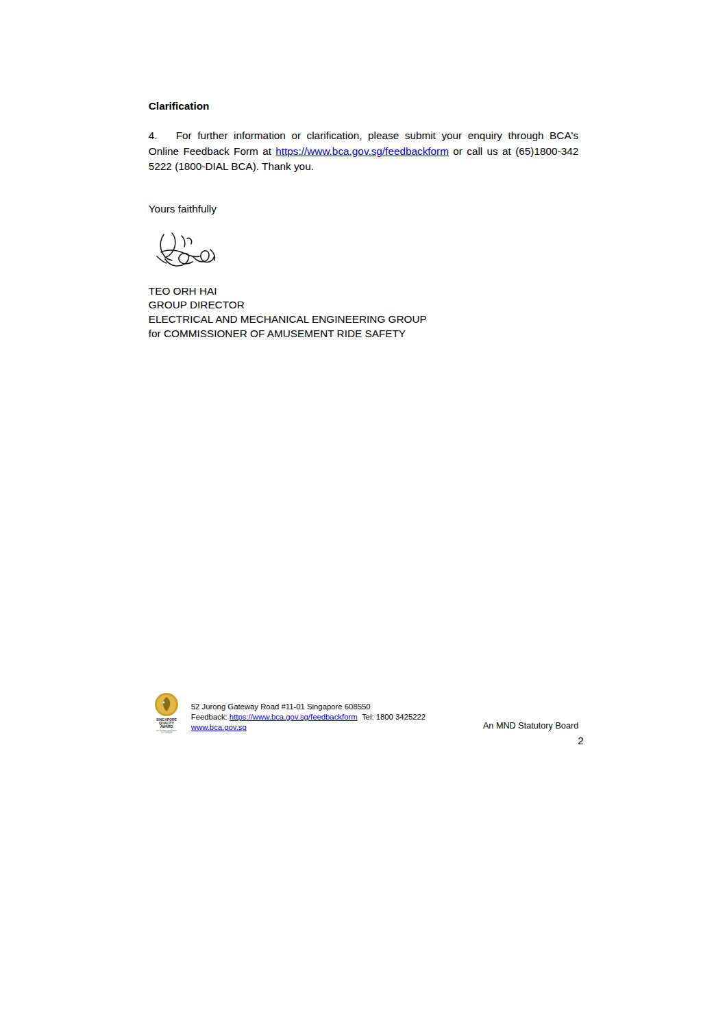Clarification
4. For further information or clarification, please submit your enquiry through BCA's Online Feedback Form at https://www.bca.gov.sg/feedbackform or call us at (65)1800-342 5222 (1800-DIAL BCA). Thank you.
Yours faithfully
TEO ORH HAI
GROUP DIRECTOR
ELECTRICAL AND MECHANICAL ENGINEERING GROUP
for COMMISSIONER OF AMUSEMENT RIDE SAFETY
SINGAPORE QUALITY AWARD for business excellence 2013 WINNER
52 Jurong Gateway Road #11-01 Singapore 608550
Feedback: https://www.bca.gov.sg/feedbackform Tel: 1800 3425222
www.bca.gov.sg
An MND Statutory Board
2